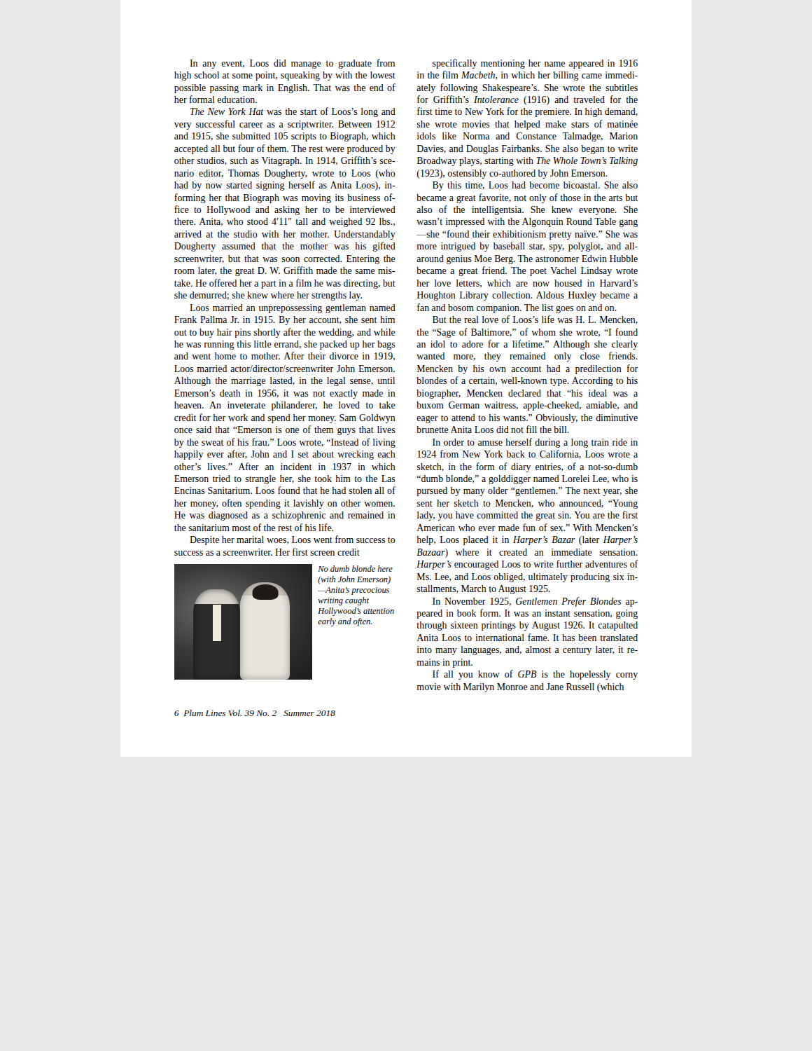In any event, Loos did manage to graduate from high school at some point, squeaking by with the lowest possible passing mark in English. That was the end of her formal education.
The New York Hat was the start of Loos’s long and very successful career as a scriptwriter. Between 1912 and 1915, she submitted 105 scripts to Biograph, which accepted all but four of them. The rest were produced by other studios, such as Vitagraph. In 1914, Griffith’s scenario editor, Thomas Dougherty, wrote to Loos (who had by now started signing herself as Anita Loos), informing her that Biograph was moving its business office to Hollywood and asking her to be interviewed there. Anita, who stood 4′11″ tall and weighed 92 lbs., arrived at the studio with her mother. Understandably Dougherty assumed that the mother was his gifted screenwriter, but that was soon corrected. Entering the room later, the great D. W. Griffith made the same mistake. He offered her a part in a film he was directing, but she demurred; she knew where her strengths lay.
Loos married an unprepossessing gentleman named Frank Pallma Jr. in 1915. By her account, she sent him out to buy hair pins shortly after the wedding, and while he was running this little errand, she packed up her bags and went home to mother. After their divorce in 1919, Loos married actor/director/screenwriter John Emerson. Although the marriage lasted, in the legal sense, until Emerson’s death in 1956, it was not exactly made in heaven. An inveterate philanderer, he loved to take credit for her work and spend her money. Sam Goldwyn once said that “Emerson is one of them guys that lives by the sweat of his frau.” Loos wrote, “Instead of living happily ever after, John and I set about wrecking each other’s lives.” After an incident in 1937 in which Emerson tried to strangle her, she took him to the Las Encinas Sanitarium. Loos found that he had stolen all of her money, often spending it lavishly on other women. He was diagnosed as a schizophrenic and remained in the sanitarium most of the rest of his life.
Despite her marital woes, Loos went from success to success as a screenwriter. Her first screen credit
No dumb blonde here (with John Emerson)—Anita’s precocious writing caught Hollywood’s attention early and often.
specifically mentioning her name appeared in 1916 in the film Macbeth, in which her billing came immediately following Shakespeare’s. She wrote the subtitles for Griffith’s Intolerance (1916) and traveled for the first time to New York for the premiere. In high demand, she wrote movies that helped make stars of matinée idols like Norma and Constance Talmadge, Marion Davies, and Douglas Fairbanks. She also began to write Broadway plays, starting with The Whole Town’s Talking (1923), ostensibly co-authored by John Emerson.
By this time, Loos had become bicoastal. She also became a great favorite, not only of those in the arts but also of the intelligentsia. She knew everyone. She wasn’t impressed with the Algonquin Round Table gang—she “found their exhibitionism pretty naïve.” She was more intrigued by baseball star, spy, polyglot, and all-around genius Moe Berg. The astronomer Edwin Hubble became a great friend. The poet Vachel Lindsay wrote her love letters, which are now housed in Harvard’s Houghton Library collection. Aldous Huxley became a fan and bosom companion. The list goes on and on.
But the real love of Loos’s life was H. L. Mencken, the “Sage of Baltimore,” of whom she wrote, “I found an idol to adore for a lifetime.” Although she clearly wanted more, they remained only close friends. Mencken by his own account had a predilection for blondes of a certain, well-known type. According to his biographer, Mencken declared that “his ideal was a buxom German waitress, apple-cheeked, amiable, and eager to attend to his wants.” Obviously, the diminutive brunette Anita Loos did not fill the bill.
In order to amuse herself during a long train ride in 1924 from New York back to California, Loos wrote a sketch, in the form of diary entries, of a not-so-dumb “dumb blonde,” a golddigger named Lorelei Lee, who is pursued by many older “gentlemen.” The next year, she sent her sketch to Mencken, who announced, “Young lady, you have committed the great sin. You are the first American who ever made fun of sex.” With Mencken’s help, Loos placed it in Harper’s Bazar (later Harper’s Bazaar) where it created an immediate sensation. Harper’s encouraged Loos to write further adventures of Ms. Lee, and Loos obliged, ultimately producing six installments, March to August 1925.
In November 1925, Gentlemen Prefer Blondes appeared in book form. It was an instant sensation, going through sixteen printings by August 1926. It catapulted Anita Loos to international fame. It has been translated into many languages, and, almost a century later, it remains in print.
If all you know of GPB is the hopelessly corny movie with Marilyn Monroe and Jane Russell (which
6 Plum Lines Vol. 39 No. 2 Summer 2018